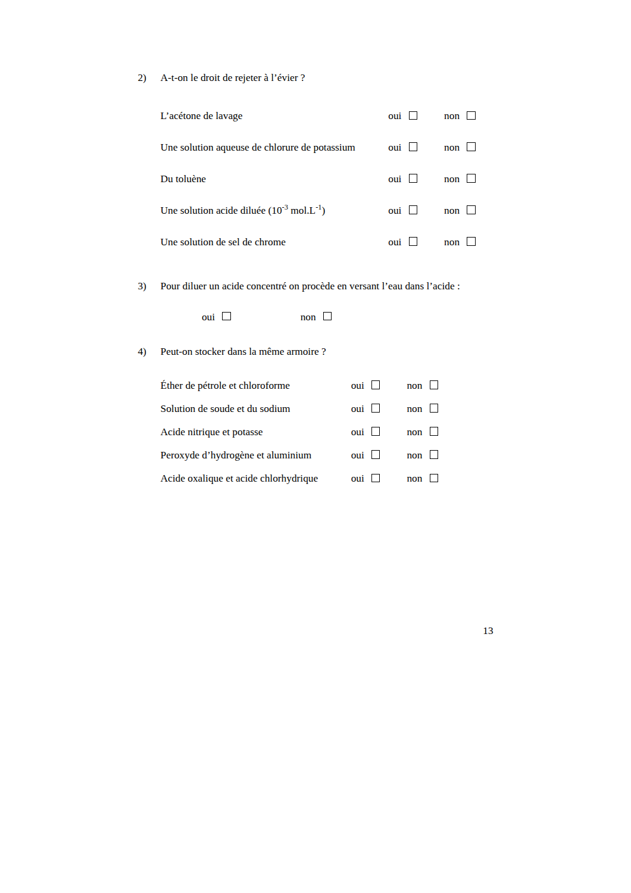2) A-t-on le droit de rejeter à l’évier ?
| L’acétone de lavage | oui | non |
| Une solution aqueuse de chlorure de potassium | oui | non |
| Du toluène | oui | non |
| Une solution acide diluée (10 -3 mol.L -1 ) | oui | non |
| Une solution de sel de chrome | oui | non |
3) Pour diluer un acide concentré on procède en versant l’eau dans l’acide :
oui non
4) Peut-on stocker dans la même armoire ?
| Éther de pétrole et chloroforme | oui | non |
| Solution de soude et du sodium | oui | non |
| Acide nitrique et potasse | oui | non |
| Peroxyde d’hydrogène et aluminium | oui | non |
| Acide oxalique et acide chlorhydrique | oui | non |
13